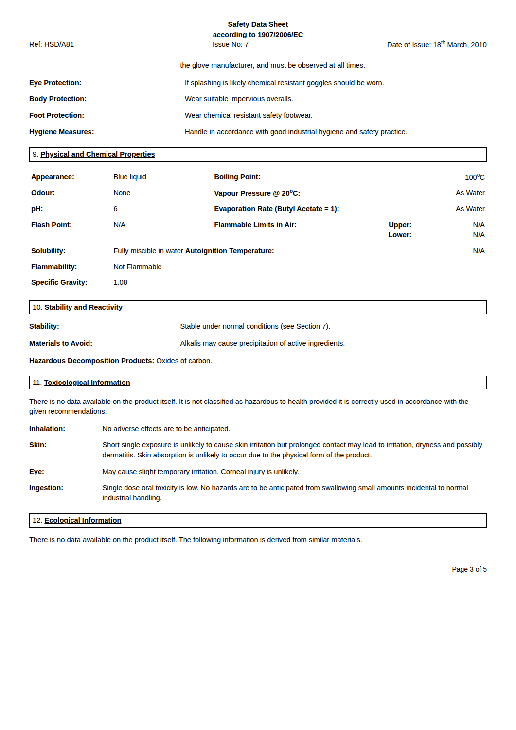Safety Data Sheet
according to 1907/2006/EC
Ref: HSD/A81 Issue No: 7 Date of Issue: 18th March, 2010
the glove manufacturer, and must be observed at all times.
Eye Protection:
If splashing is likely chemical resistant goggles should be worn.
Body Protection:
Wear suitable impervious overalls.
Foot Protection:
Wear chemical resistant safety footwear.
Hygiene Measures:
Handle in accordance with good industrial hygiene and safety practice.
9. Physical and Chemical Properties
| Appearance: | Blue liquid | Boiling Point: | | 100 o C |
| Odour: | None | Vapour Pressure @ 20 o C: | | As Water |
| pH: | 6 | Evaporation Rate (Butyl Acetate = 1): | | As Water |
| Flash Point: | N/A | Flammable Limits in Air: | Upper: Lower: | N/A N/A |
| Solubility: | Fully miscible in water Autoignition Temperature: | N/A |
| Flammability: | Not Flammable |
| Specific Gravity: | 1.08 |
10. Stability and Reactivity
Stability:
Stable under normal conditions (see Section 7).
Materials to Avoid:
Alkalis may cause precipitation of active ingredients.
Hazardous Decomposition Products: Oxides of carbon.
11. Toxicological Information
There is no data available on the product itself. It is not classified as hazardous to health provided it is correctly used in accordance with the given recommendations.
Inhalation:
No adverse effects are to be anticipated.
Skin:
Short single exposure is unlikely to cause skin irritation but prolonged contact may lead to irritation, dryness and possibly dermatitis. Skin absorption is unlikely to occur due to the physical form of the product.
Eye:
May cause slight temporary irritation. Corneal injury is unlikely.
Ingestion:
Single dose oral toxicity is low. No hazards are to be anticipated from swallowing small amounts incidental to normal industrial handling.
12. Ecological Information
There is no data available on the product itself. The following information is derived from similar materials.
Page 3 of 5